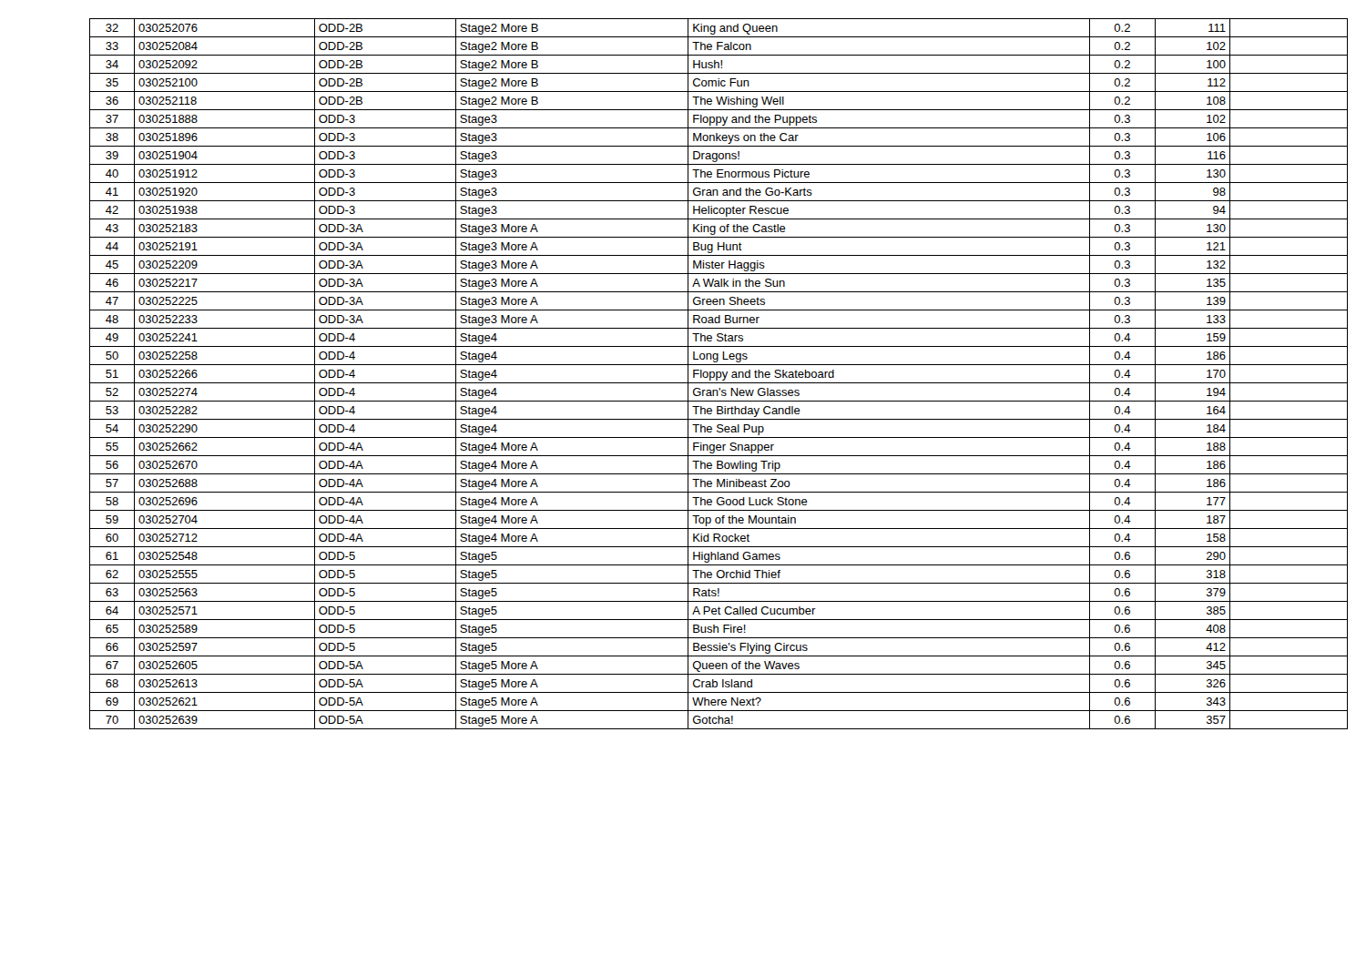| | 32 | 030252076 | ODD-2B | Stage2 More B | King and Queen | 0.2 | 111 | |
| | 33 | 030252084 | ODD-2B | Stage2 More B | The Falcon | 0.2 | 102 | |
| | 34 | 030252092 | ODD-2B | Stage2 More B | Hush! | 0.2 | 100 | |
| | 35 | 030252100 | ODD-2B | Stage2 More B | Comic Fun | 0.2 | 112 | |
| | 36 | 030252118 | ODD-2B | Stage2 More B | The Wishing Well | 0.2 | 108 | |
| | 37 | 030251888 | ODD-3 | Stage3 | Floppy and the Puppets | 0.3 | 102 | |
| | 38 | 030251896 | ODD-3 | Stage3 | Monkeys on the Car | 0.3 | 106 | |
| | 39 | 030251904 | ODD-3 | Stage3 | Dragons! | 0.3 | 116 | |
| | 40 | 030251912 | ODD-3 | Stage3 | The Enormous Picture | 0.3 | 130 | |
| | 41 | 030251920 | ODD-3 | Stage3 | Gran and the Go-Karts | 0.3 | 98 | |
| | 42 | 030251938 | ODD-3 | Stage3 | Helicopter Rescue | 0.3 | 94 | |
| | 43 | 030252183 | ODD-3A | Stage3 More A | King of the Castle | 0.3 | 130 | |
| | 44 | 030252191 | ODD-3A | Stage3 More A | Bug Hunt | 0.3 | 121 | |
| | 45 | 030252209 | ODD-3A | Stage3 More A | Mister Haggis | 0.3 | 132 | |
| | 46 | 030252217 | ODD-3A | Stage3 More A | A Walk in the Sun | 0.3 | 135 | |
| | 47 | 030252225 | ODD-3A | Stage3 More A | Green Sheets | 0.3 | 139 | |
| | 48 | 030252233 | ODD-3A | Stage3 More A | Road Burner | 0.3 | 133 | |
| | 49 | 030252241 | ODD-4 | Stage4 | The Stars | 0.4 | 159 | |
| | 50 | 030252258 | ODD-4 | Stage4 | Long Legs | 0.4 | 186 | |
| | 51 | 030252266 | ODD-4 | Stage4 | Floppy and the Skateboard | 0.4 | 170 | |
| | 52 | 030252274 | ODD-4 | Stage4 | Gran's New Glasses | 0.4 | 194 | |
| | 53 | 030252282 | ODD-4 | Stage4 | The Birthday Candle | 0.4 | 164 | |
| | 54 | 030252290 | ODD-4 | Stage4 | The Seal Pup | 0.4 | 184 | |
| | 55 | 030252662 | ODD-4A | Stage4 More A | Finger Snapper | 0.4 | 188 | |
| | 56 | 030252670 | ODD-4A | Stage4 More A | The Bowling Trip | 0.4 | 186 | |
| | 57 | 030252688 | ODD-4A | Stage4 More A | The Minibeast Zoo | 0.4 | 186 | |
| | 58 | 030252696 | ODD-4A | Stage4 More A | The Good Luck Stone | 0.4 | 177 | |
| | 59 | 030252704 | ODD-4A | Stage4 More A | Top of the Mountain | 0.4 | 187 | |
| | 60 | 030252712 | ODD-4A | Stage4 More A | Kid Rocket | 0.4 | 158 | |
| | 61 | 030252548 | ODD-5 | Stage5 | Highland Games | 0.6 | 290 | |
| | 62 | 030252555 | ODD-5 | Stage5 | The Orchid Thief | 0.6 | 318 | |
| | 63 | 030252563 | ODD-5 | Stage5 | Rats! | 0.6 | 379 | |
| | 64 | 030252571 | ODD-5 | Stage5 | A Pet Called Cucumber | 0.6 | 385 | |
| | 65 | 030252589 | ODD-5 | Stage5 | Bush Fire! | 0.6 | 408 | |
| | 66 | 030252597 | ODD-5 | Stage5 | Bessie's Flying Circus | 0.6 | 412 | |
| | 67 | 030252605 | ODD-5A | Stage5 More A | Queen of the Waves | 0.6 | 345 | |
| | 68 | 030252613 | ODD-5A | Stage5 More A | Crab Island | 0.6 | 326 | |
| | 69 | 030252621 | ODD-5A | Stage5 More A | Where Next? | 0.6 | 343 | |
| | 70 | 030252639 | ODD-5A | Stage5 More A | Gotcha! | 0.6 | 357 | |